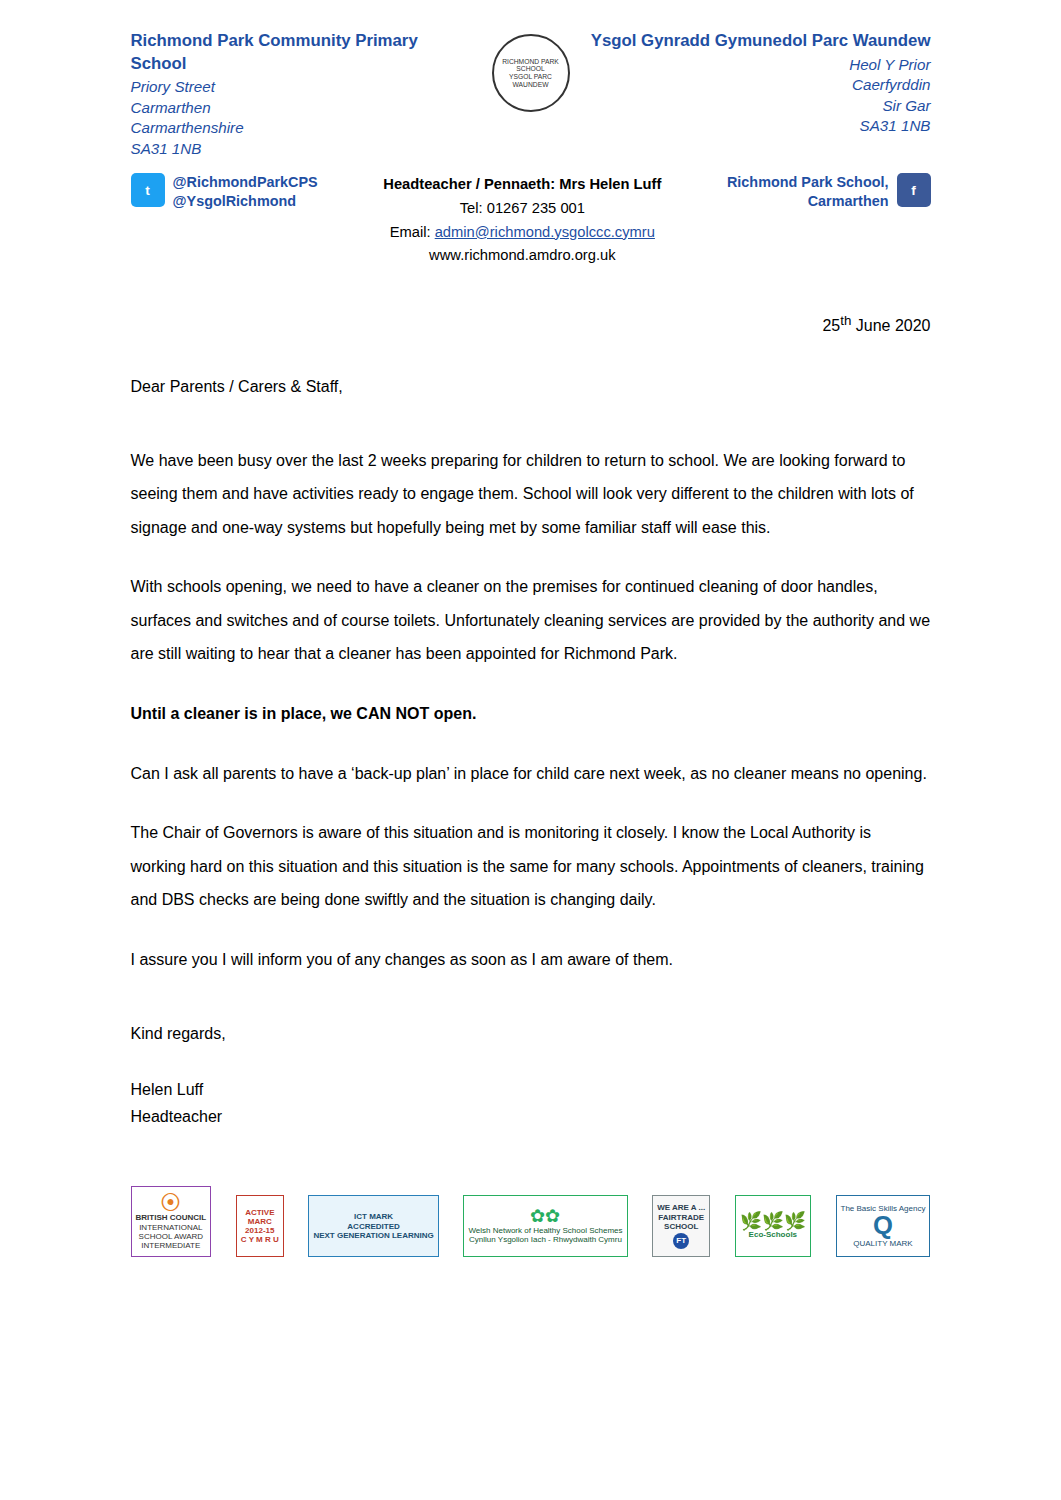Richmond Park Community Primary School Priory Street Carmarthen Carmarthenshire SA31 1NB
RICHMOND PARK SCHOOL
YSGOL PARC WAUNDEW
Ysgol Gynradd Gymunedol Parc Waundew Heol Y Prior Caerfyrddin Sir Gar SA31 1NB
t @RichmondParkCPS
@YsgolRichmond
Headteacher / Pennaeth: Mrs Helen Luff
Tel: 01267 235 001
Email: admin@richmond.ysgolccc.cymru
www.richmond.amdro.org.uk
Richmond Park School,
Carmarthen f
25th June 2020
Dear Parents / Carers & Staff,
We have been busy over the last 2 weeks preparing for children to return to school. We are looking forward to seeing them and have activities ready to engage them. School will look very different to the children with lots of signage and one-way systems but hopefully being met by some familiar staff will ease this.
With schools opening, we need to have a cleaner on the premises for continued cleaning of door handles, surfaces and switches and of course toilets. Unfortunately cleaning services are provided by the authority and we are still waiting to hear that a cleaner has been appointed for Richmond Park.
Until a cleaner is in place, we CAN NOT open.
Can I ask all parents to have a ‘back-up plan’ in place for child care next week, as no cleaner means no opening.
The Chair of Governors is aware of this situation and is monitoring it closely. I know the Local Authority is working hard on this situation and this situation is the same for many schools. Appointments of cleaners, training and DBS checks are being done swiftly and the situation is changing daily.
I assure you I will inform you of any changes as soon as I am aware of them.
Kind regards,
Helen Luff
Headteacher
⦿ BRITISH COUNCIL INTERNATIONAL
SCHOOL AWARD
INTERMEDIATE
ACTIVE
MARC
2012-15
C Y M R U
ICT MARK
ACCREDITED
NEXT GENERATION LEARNING
✿✿ Welsh Network of Healthy School Schemes
Cynllun Ysgolion Iach - Rhwydwaith Cymru
WE ARE A ...
FAIRTRADE
SCHOOL FT
🌿🌿🌿 Eco-Schools
The Basic Skills Agency
Q QUALITY MARK